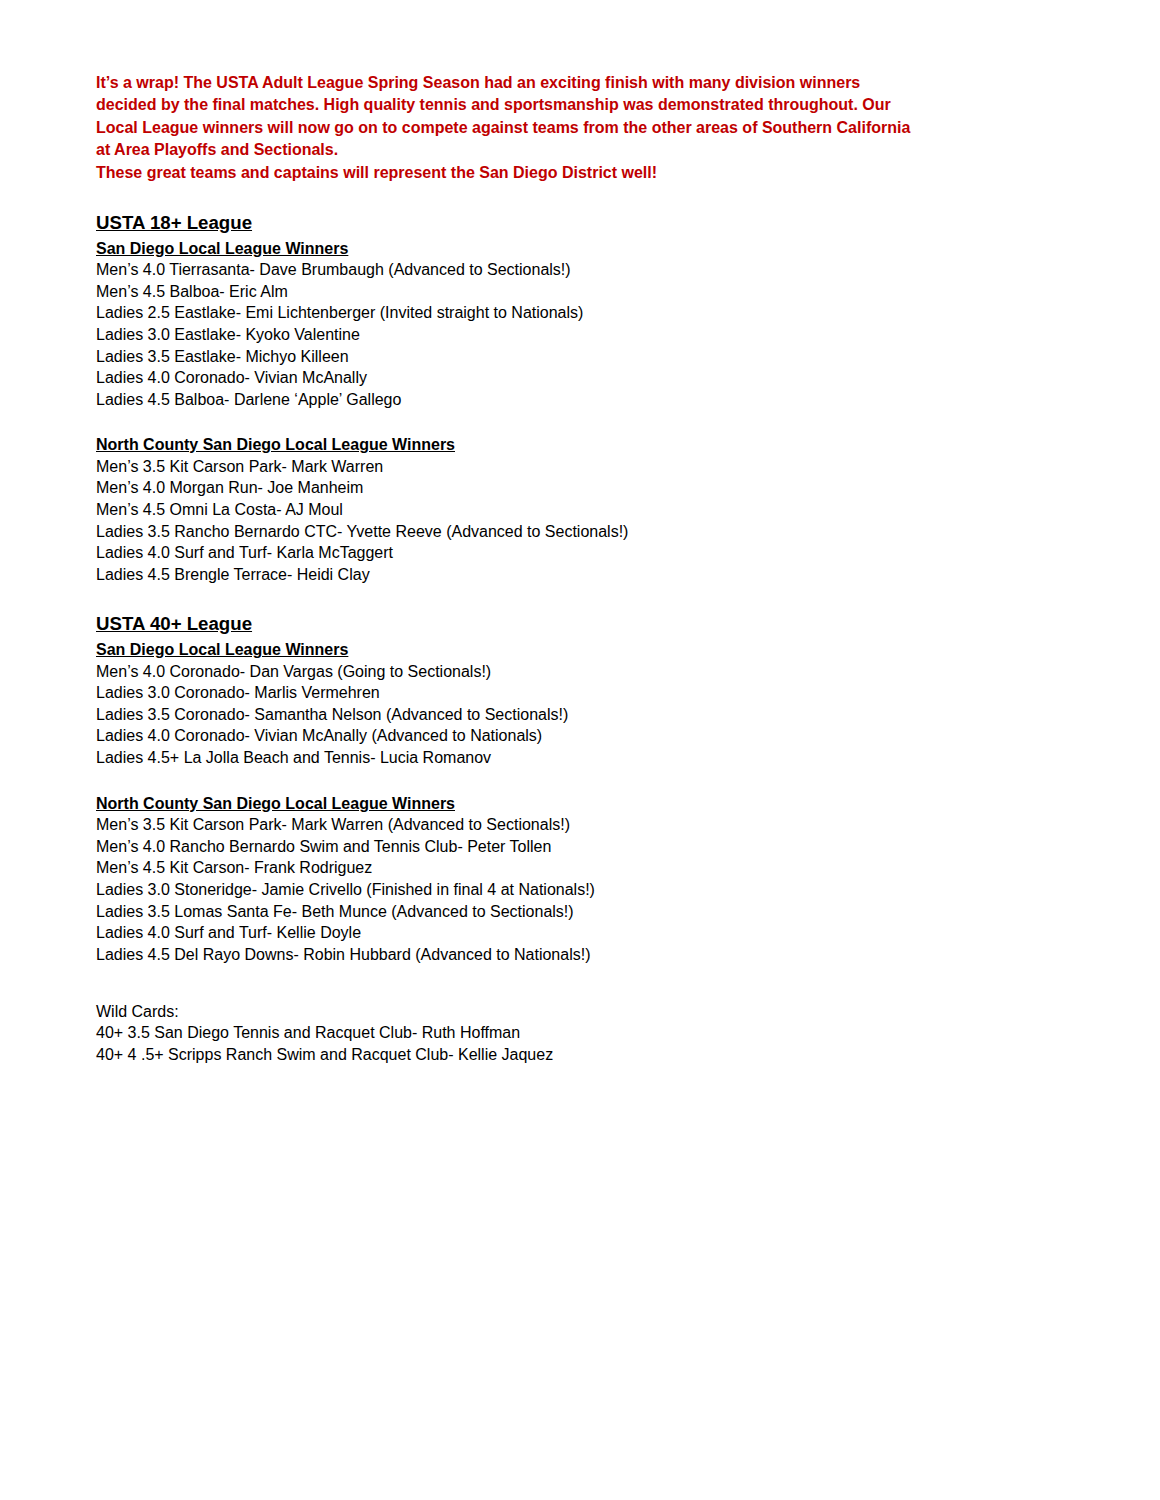It’s a wrap! The USTA Adult League Spring Season had an exciting finish with many division winners decided by the final matches. High quality tennis and sportsmanship was demonstrated throughout. Our Local League winners will now go on to compete against teams from the other areas of Southern California at Area Playoffs and Sectionals.
These great teams and captains will represent the San Diego District well!
USTA 18+ League
San Diego Local League Winners
Men’s 4.0 Tierrasanta- Dave Brumbaugh (Advanced to Sectionals!)
Men’s 4.5 Balboa- Eric Alm
Ladies 2.5 Eastlake- Emi Lichtenberger (Invited straight to Nationals)
Ladies 3.0 Eastlake- Kyoko Valentine
Ladies 3.5 Eastlake- Michyo Killeen
Ladies 4.0 Coronado- Vivian McAnally
Ladies 4.5 Balboa- Darlene ‘Apple’ Gallego
North County San Diego Local League Winners
Men’s 3.5 Kit Carson Park- Mark Warren
Men’s 4.0 Morgan Run- Joe Manheim
Men’s 4.5 Omni La Costa- AJ Moul
Ladies 3.5 Rancho Bernardo CTC- Yvette Reeve (Advanced to Sectionals!)
Ladies 4.0 Surf and Turf- Karla McTaggert
Ladies 4.5 Brengle Terrace- Heidi Clay
USTA 40+ League
San Diego Local League Winners
Men’s 4.0 Coronado- Dan Vargas (Going to Sectionals!)
Ladies 3.0 Coronado- Marlis Vermehren
Ladies 3.5 Coronado- Samantha Nelson (Advanced to Sectionals!)
Ladies 4.0 Coronado- Vivian McAnally (Advanced to Nationals)
Ladies 4.5+ La Jolla Beach and Tennis- Lucia Romanov
North County San Diego Local League Winners
Men’s 3.5 Kit Carson Park- Mark Warren (Advanced to Sectionals!)
Men’s 4.0 Rancho Bernardo Swim and Tennis Club- Peter Tollen
Men’s 4.5 Kit Carson- Frank Rodriguez
Ladies 3.0 Stoneridge- Jamie Crivello (Finished in final 4 at Nationals!)
Ladies 3.5 Lomas Santa Fe- Beth Munce (Advanced to Sectionals!)
Ladies 4.0 Surf and Turf- Kellie Doyle
Ladies 4.5 Del Rayo Downs- Robin Hubbard (Advanced to Nationals!)
Wild Cards:
40+ 3.5 San Diego Tennis and Racquet Club- Ruth Hoffman
40+ 4 .5+ Scripps Ranch Swim and Racquet Club- Kellie Jaquez